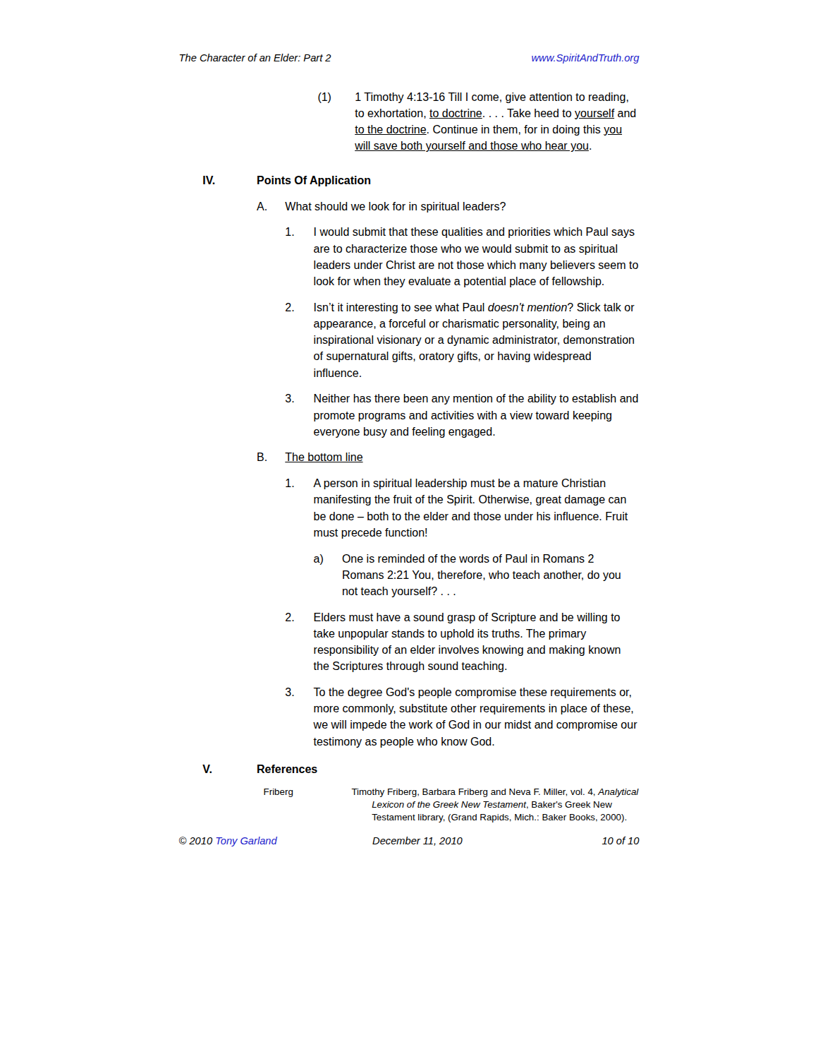The Character of an Elder: Part 2
www.SpiritAndTruth.org
(1) 1 Timothy 4:13-16 Till I come, give attention to reading, to exhortation, to doctrine. . . . Take heed to yourself and to the doctrine. Continue in them, for in doing this you will save both yourself and those who hear you.
IV.
Points Of Application
A.
What should we look for in spiritual leaders?
1.
I would submit that these qualities and priorities which Paul says are to characterize those who we would submit to as spiritual leaders under Christ are not those which many believers seem to look for when they evaluate a potential place of fellowship.
2.
Isn’t it interesting to see what Paul doesn't mention? Slick talk or appearance, a forceful or charismatic personality, being an inspirational visionary or a dynamic administrator, demonstration of supernatural gifts, oratory gifts, or having widespread influence.
3.
Neither has there been any mention of the ability to establish and promote programs and activities with a view toward keeping everyone busy and feeling engaged.
B.
The bottom line
1.
A person in spiritual leadership must be a mature Christian manifesting the fruit of the Spirit. Otherwise, great damage can be done – both to the elder and those under his influence. Fruit must precede function!
a)
One is reminded of the words of Paul in Romans 2
Romans 2:21 You, therefore, who teach another, do you not teach yourself? . . .
2.
Elders must have a sound grasp of Scripture and be willing to take unpopular stands to uphold its truths. The primary responsibility of an elder involves knowing and making known the Scriptures through sound teaching.
3.
To the degree God's people compromise these requirements or, more commonly, substitute other requirements in place of these, we will impede the work of God in our midst and compromise our testimony as people who know God.
V.
References
| Friberg | Timothy Friberg, Barbara Friberg and Neva F. Miller, vol. 4, Analytical Lexicon of the Greek New Testament , Baker's Greek New Testament library, (Grand Rapids, Mich.: Baker Books, 2000). |
© 2010 Tony Garland
December 11, 2010
10 of 10